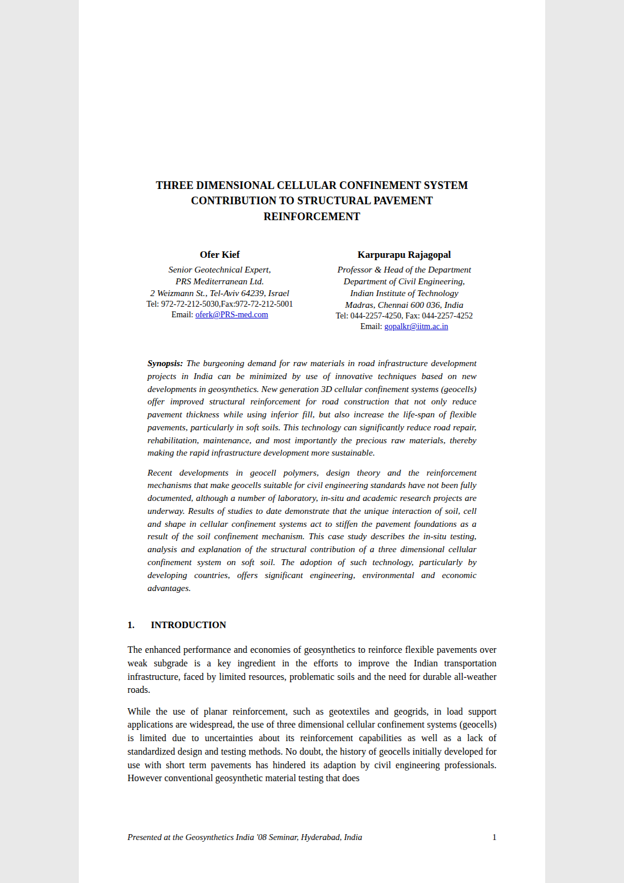Three Dimensional Cellular Confinement System Contribution to Structural Pavement Reinforcement
| Ofer Kief Senior Geotechnical Expert, PRS Mediterranean Ltd. 2 Weizmann St., Tel-Aviv 64239, Israel Tel: 972-72-212-5030,Fax:972-72-212-5001 Email: oferk@PRS-med.com | Karpurapu Rajagopal Professor & Head of the Department Department of Civil Engineering, Indian Institute of Technology Madras, Chennai 600 036, India Tel: 044-2257-4250, Fax: 044-2257-4252 Email: gopalkr@iitm.ac.in |
Synopsis: The burgeoning demand for raw materials in road infrastructure development projects in India can be minimized by use of innovative techniques based on new developments in geosynthetics. New generation 3D cellular confinement systems (geocells) offer improved structural reinforcement for road construction that not only reduce pavement thickness while using inferior fill, but also increase the life-span of flexible pavements, particularly in soft soils. This technology can significantly reduce road repair, rehabilitation, maintenance, and most importantly the precious raw materials, thereby making the rapid infrastructure development more sustainable.
Recent developments in geocell polymers, design theory and the reinforcement mechanisms that make geocells suitable for civil engineering standards have not been fully documented, although a number of laboratory, in-situ and academic research projects are underway. Results of studies to date demonstrate that the unique interaction of soil, cell and shape in cellular confinement systems act to stiffen the pavement foundations as a result of the soil confinement mechanism. This case study describes the in-situ testing, analysis and explanation of the structural contribution of a three dimensional cellular confinement system on soft soil. The adoption of such technology, particularly by developing countries, offers significant engineering, environmental and economic advantages.
1. Introduction
The enhanced performance and economies of geosynthetics to reinforce flexible pavements over weak subgrade is a key ingredient in the efforts to improve the Indian transportation infrastructure, faced by limited resources, problematic soils and the need for durable all-weather roads.
While the use of planar reinforcement, such as geotextiles and geogrids, in load support applications are widespread, the use of three dimensional cellular confinement systems (geocells) is limited due to uncertainties about its reinforcement capabilities as well as a lack of standardized design and testing methods. No doubt, the history of geocells initially developed for use with short term pavements has hindered its adaption by civil engineering professionals. However conventional geosynthetic material testing that does
Presented at the Geosynthetics India '08 Seminar, Hyderabad, India 1